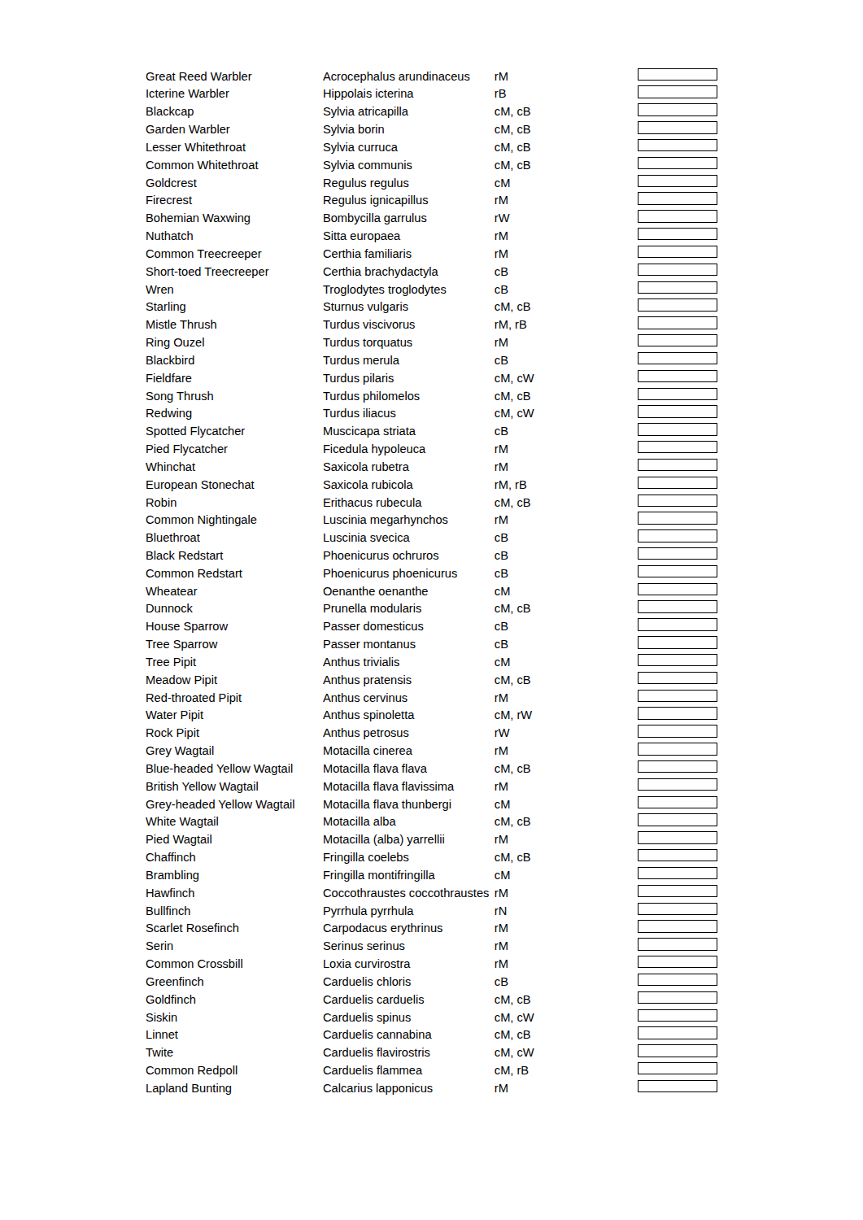| Great Reed Warbler | Acrocephalus arundinaceus | rM | | |
| Icterine Warbler | Hippolais icterina | rB | | |
| Blackcap | Sylvia atricapilla | cM, cB | | |
| Garden Warbler | Sylvia borin | cM, cB | | |
| Lesser Whitethroat | Sylvia curruca | cM, cB | | |
| Common Whitethroat | Sylvia communis | cM, cB | | |
| Goldcrest | Regulus regulus | cM | | |
| Firecrest | Regulus ignicapillus | rM | | |
| Bohemian Waxwing | Bombycilla garrulus | rW | | |
| Nuthatch | Sitta europaea | rM | | |
| Common Treecreeper | Certhia familiaris | rM | | |
| Short-toed Treecreeper | Certhia brachydactyla | cB | | |
| Wren | Troglodytes troglodytes | cB | | |
| Starling | Sturnus vulgaris | cM, cB | | |
| Mistle Thrush | Turdus viscivorus | rM, rB | | |
| Ring Ouzel | Turdus torquatus | rM | | |
| Blackbird | Turdus merula | cB | | |
| Fieldfare | Turdus pilaris | cM, cW | | |
| Song Thrush | Turdus philomelos | cM, cB | | |
| Redwing | Turdus iliacus | cM, cW | | |
| Spotted Flycatcher | Muscicapa striata | cB | | |
| Pied Flycatcher | Ficedula hypoleuca | rM | | |
| Whinchat | Saxicola rubetra | rM | | |
| European Stonechat | Saxicola rubicola | rM, rB | | |
| Robin | Erithacus rubecula | cM, cB | | |
| Common Nightingale | Luscinia megarhynchos | rM | | |
| Bluethroat | Luscinia svecica | cB | | |
| Black Redstart | Phoenicurus ochruros | cB | | |
| Common Redstart | Phoenicurus phoenicurus | cB | | |
| Wheatear | Oenanthe oenanthe | cM | | |
| Dunnock | Prunella modularis | cM, cB | | |
| House Sparrow | Passer domesticus | cB | | |
| Tree Sparrow | Passer montanus | cB | | |
| Tree Pipit | Anthus trivialis | cM | | |
| Meadow Pipit | Anthus pratensis | cM, cB | | |
| Red-throated Pipit | Anthus cervinus | rM | | |
| Water Pipit | Anthus spinoletta | cM, rW | | |
| Rock Pipit | Anthus petrosus | rW | | |
| Grey Wagtail | Motacilla cinerea | rM | | |
| Blue-headed Yellow Wagtail | Motacilla flava flava | cM, cB | | |
| British Yellow Wagtail | Motacilla flava flavissima | rM | | |
| Grey-headed Yellow Wagtail | Motacilla flava thunbergi | cM | | |
| White Wagtail | Motacilla alba | cM, cB | | |
| Pied Wagtail | Motacilla (alba) yarrellii | rM | | |
| Chaffinch | Fringilla coelebs | cM, cB | | |
| Brambling | Fringilla montifringilla | cM | | |
| Hawfinch | Coccothraustes coccothraustes | rM | | |
| Bullfinch | Pyrrhula pyrrhula | rN | | |
| Scarlet Rosefinch | Carpodacus erythrinus | rM | | |
| Serin | Serinus serinus | rM | | |
| Common Crossbill | Loxia curvirostra | rM | | |
| Greenfinch | Carduelis chloris | cB | | |
| Goldfinch | Carduelis carduelis | cM, cB | | |
| Siskin | Carduelis spinus | cM, cW | | |
| Linnet | Carduelis cannabina | cM, cB | | |
| Twite | Carduelis flavirostris | cM, cW | | |
| Common Redpoll | Carduelis flammea | cM, rB | | |
| Lapland Bunting | Calcarius lapponicus | rM | | |